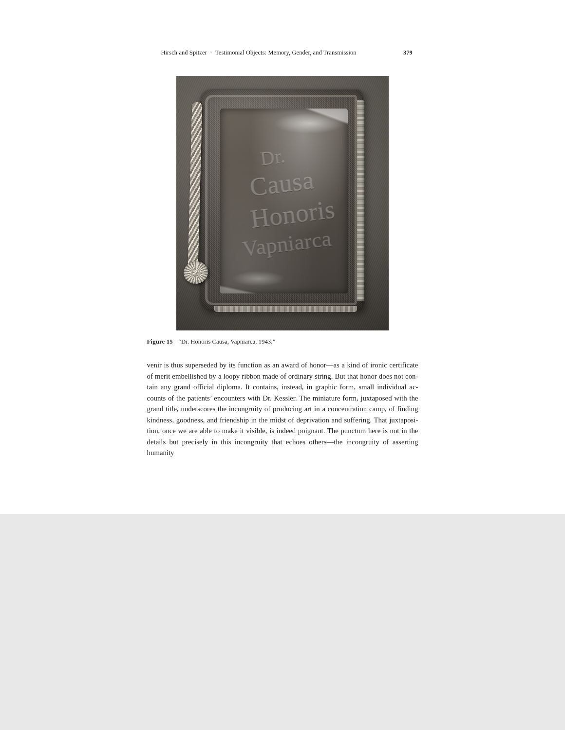Hirsch and Spitzer · Testimonial Objects: Memory, Gender, and Transmission 379
Dr. Causa Honoris Vapniarca
Figure 15“Dr. Honoris Causa, Vapniarca, 1943.”
venir is thus superseded by its function as an award of honor—as a kind of ironic certificate of merit embellished by a loopy ribbon made of ordinary string. But that honor does not contain any grand official diploma. It contains, instead, in graphic form, small individual accounts of the patients’ encounters with Dr. Kessler. The miniature form, juxtaposed with the grand title, underscores the incongruity of producing art in a concentration camp, of finding kindness, goodness, and friendship in the midst of deprivation and suffering. That juxtaposition, once we are able to make it visible, is indeed poignant. The punctum here is not in the details but precisely in this incongruity that echoes others—the incongruity of asserting humanity